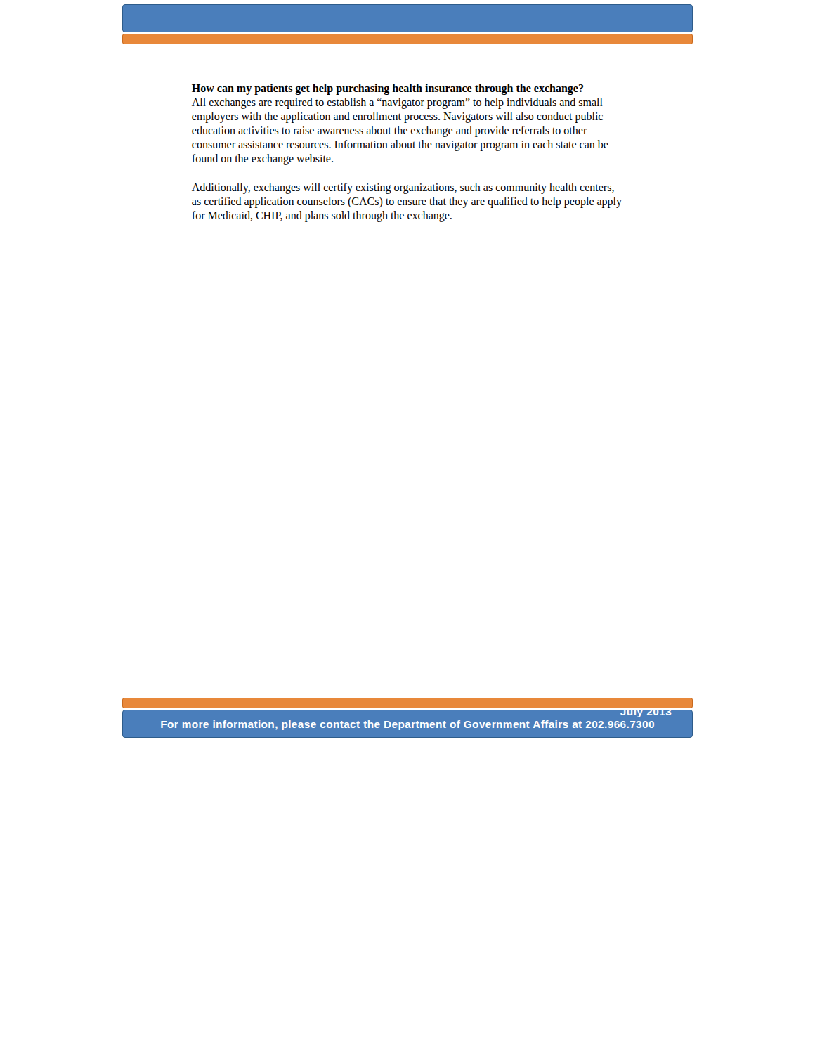How can my patients get help purchasing health insurance through the exchange?
All exchanges are required to establish a “navigator program” to help individuals and small employers with the application and enrollment process. Navigators will also conduct public education activities to raise awareness about the exchange and provide referrals to other consumer assistance resources. Information about the navigator program in each state can be found on the exchange website.
Additionally, exchanges will certify existing organizations, such as community health centers, as certified application counselors (CACs) to ensure that they are qualified to help people apply for Medicaid, CHIP, and plans sold through the exchange.
July 2013
For more information, please contact the Department of Government Affairs at 202.966.7300